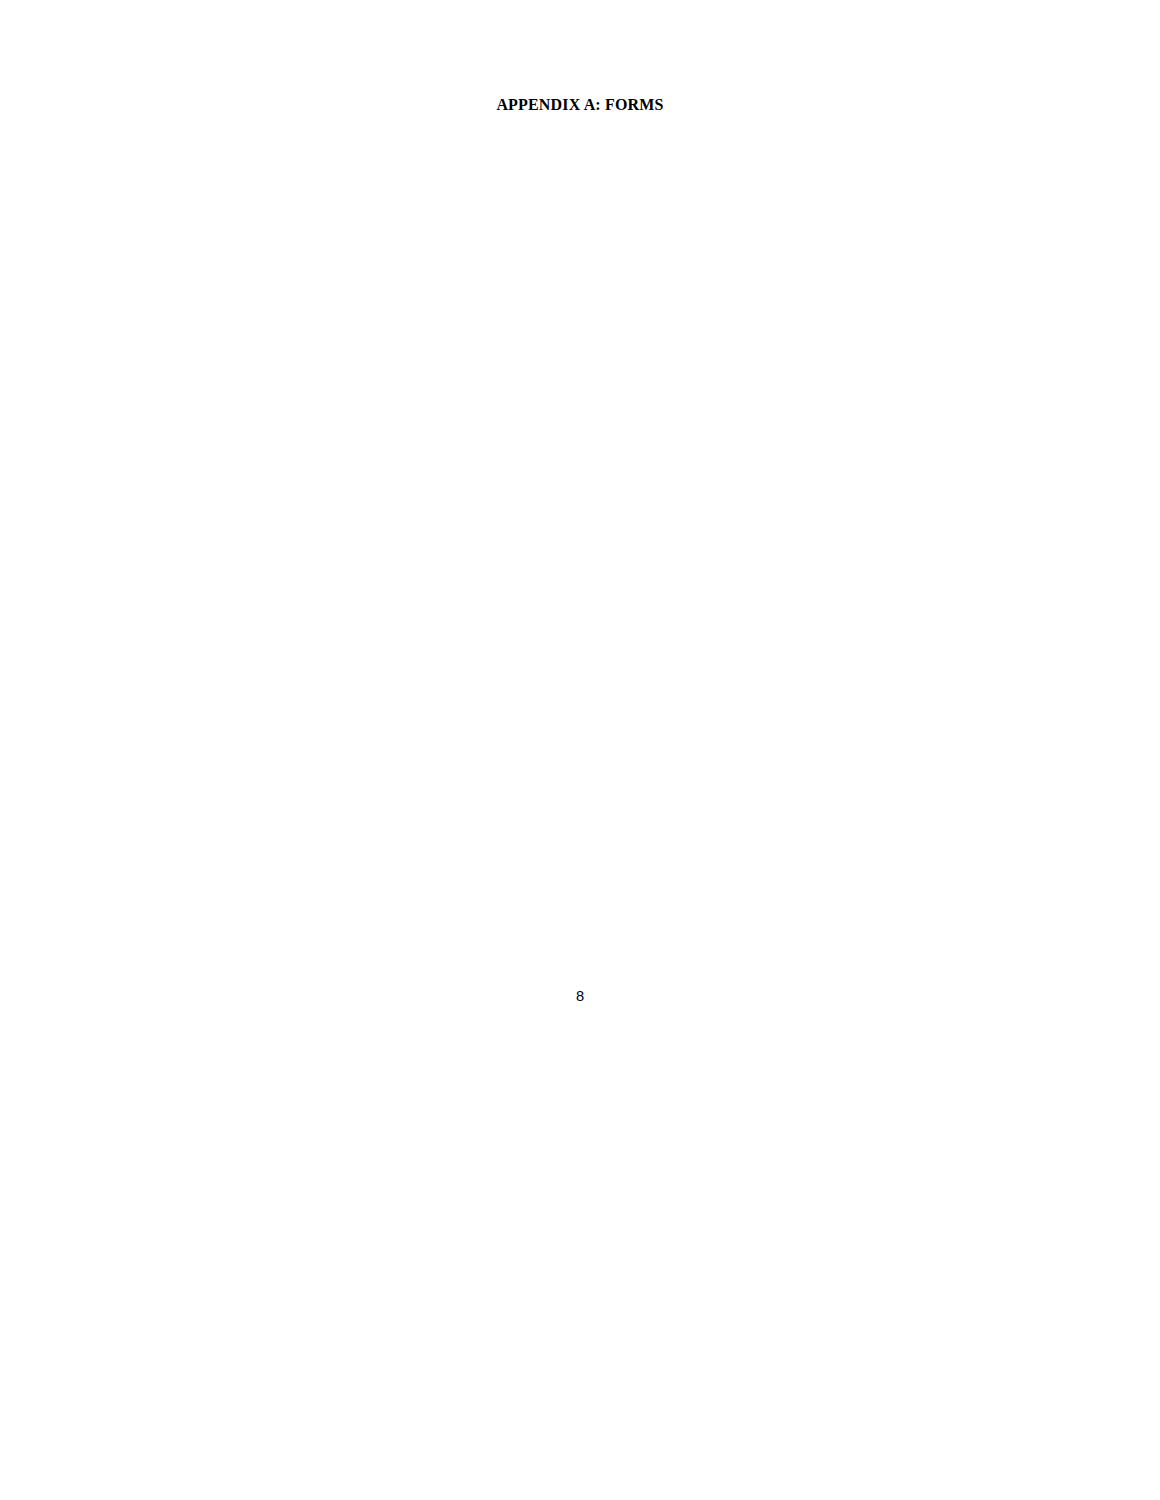APPENDIX A: FORMS
8